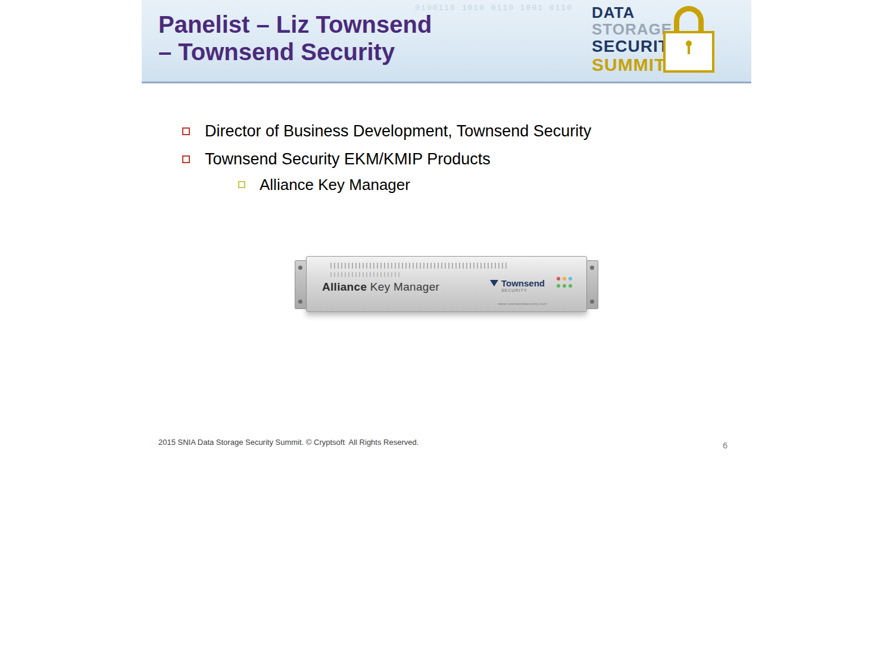Panelist – Liz Townsend
– Townsend Security
DATA STORAGE SECURITY SUMMIT
Director of Business Development, Townsend Security
Townsend Security EKM/KMIP Products
Alliance Key Manager
Alliance Key Manager
Townsend SECURITY
www.townsendsecurity.com
2015 SNIA Data Storage Security Summit. © Cryptsoft All Rights Reserved. 6